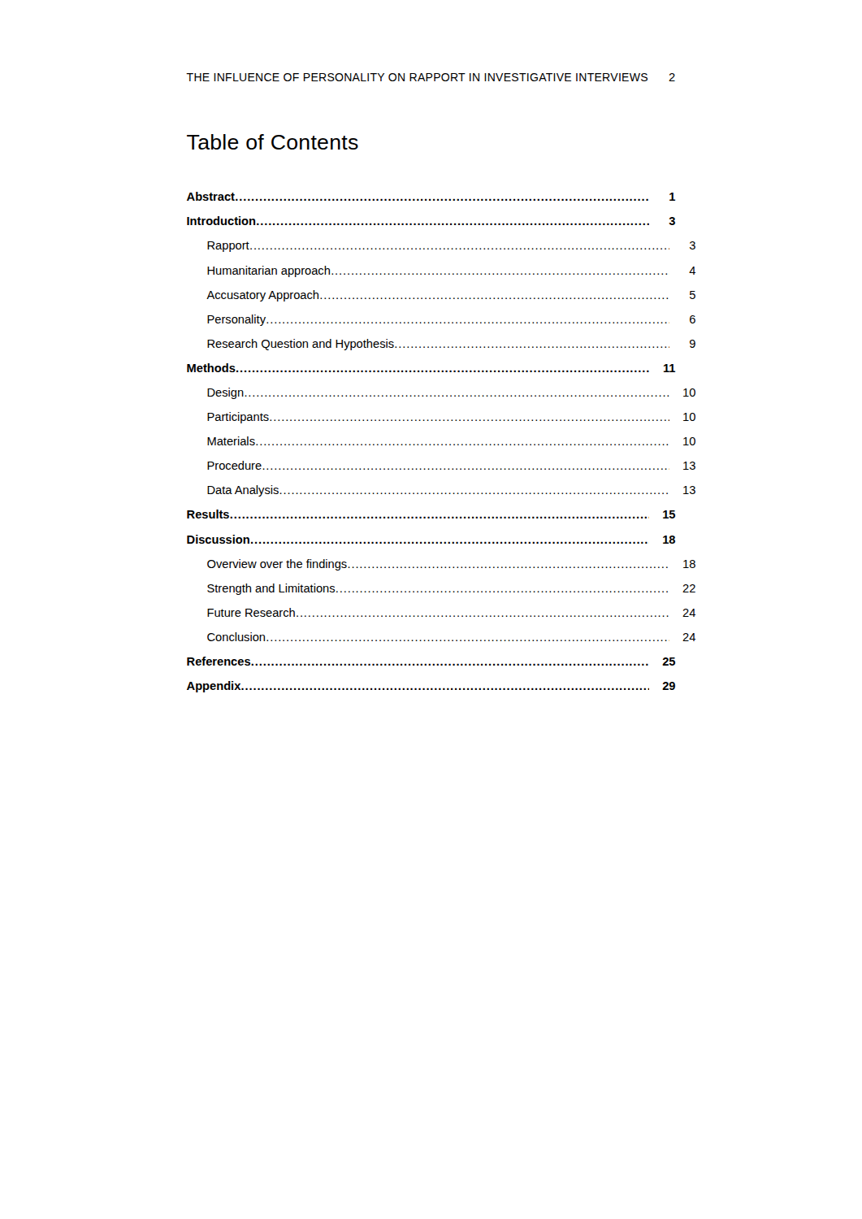The influence of personality on rapport in investigative interviews 2
Table of Contents
Abstract .................................................................................................................................. 1
Introduction ........................................................................................................................... 3
Rapport ................................................................................................................................. 3
Humanitarian approach ......................................................................................................... 4
Accusatory Approach ............................................................................................................. 5
Personality .......................................................................................................................... 6
Research Question and Hypothesis ....................................................................................... 9
Methods .................................................................................................................................. 11
Design ................................................................................................................................... 10
Participants ......................................................................................................................... 10
Materials .............................................................................................................................. 10
Procedure ........................................................................................................................... 13
Data Analysis ..................................................................................................................... 13
Results .................................................................................................................................... 15
Discussion .............................................................................................................................. 18
Overview over the findings ................................................................................................. 18
Strength and Limitations ..................................................................................................... 22
Future Research ................................................................................................................. 24
Conclusion ......................................................................................................................... 24
References ............................................................................................................................. 25
Appendix ................................................................................................................................. 29